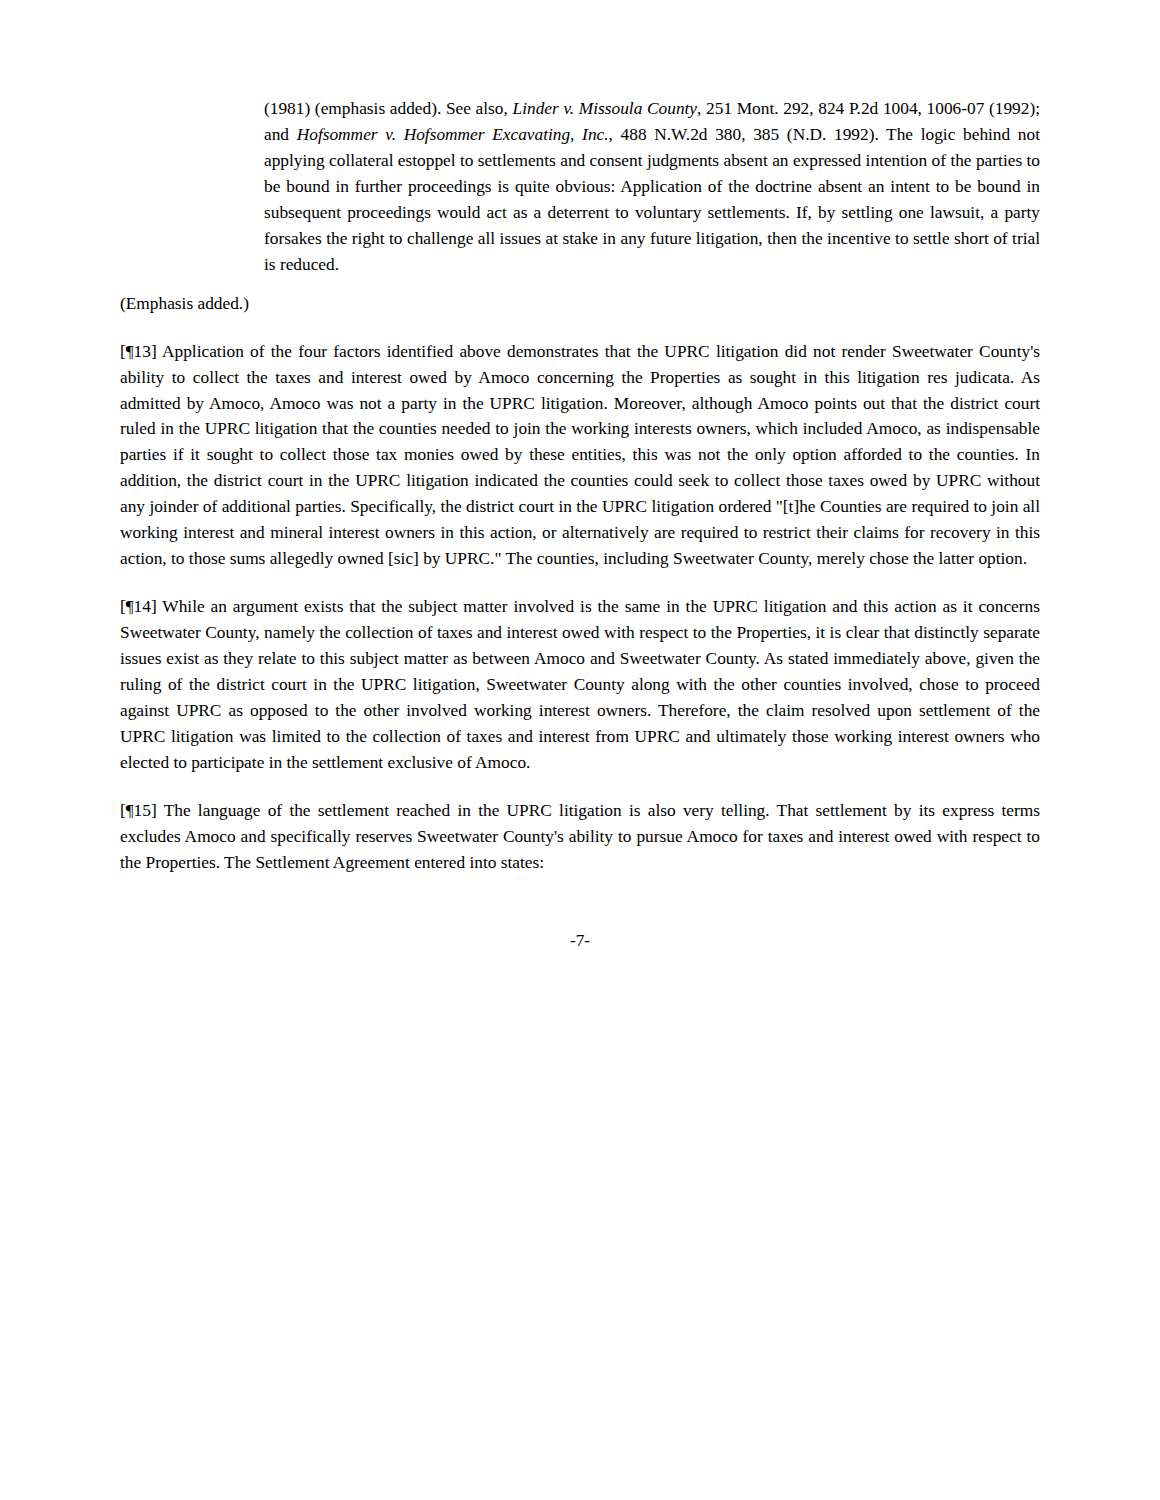(1981) (emphasis added). See also, Linder v. Missoula County, 251 Mont. 292, 824 P.2d 1004, 1006-07 (1992); and Hofsommer v. Hofsommer Excavating, Inc., 488 N.W.2d 380, 385 (N.D. 1992). The logic behind not applying collateral estoppel to settlements and consent judgments absent an expressed intention of the parties to be bound in further proceedings is quite obvious: Application of the doctrine absent an intent to be bound in subsequent proceedings would act as a deterrent to voluntary settlements. If, by settling one lawsuit, a party forsakes the right to challenge all issues at stake in any future litigation, then the incentive to settle short of trial is reduced.
(Emphasis added.)
[¶13] Application of the four factors identified above demonstrates that the UPRC litigation did not render Sweetwater County's ability to collect the taxes and interest owed by Amoco concerning the Properties as sought in this litigation res judicata. As admitted by Amoco, Amoco was not a party in the UPRC litigation. Moreover, although Amoco points out that the district court ruled in the UPRC litigation that the counties needed to join the working interests owners, which included Amoco, as indispensable parties if it sought to collect those tax monies owed by these entities, this was not the only option afforded to the counties. In addition, the district court in the UPRC litigation indicated the counties could seek to collect those taxes owed by UPRC without any joinder of additional parties. Specifically, the district court in the UPRC litigation ordered "[t]he Counties are required to join all working interest and mineral interest owners in this action, or alternatively are required to restrict their claims for recovery in this action, to those sums allegedly owned [sic] by UPRC." The counties, including Sweetwater County, merely chose the latter option.
[¶14] While an argument exists that the subject matter involved is the same in the UPRC litigation and this action as it concerns Sweetwater County, namely the collection of taxes and interest owed with respect to the Properties, it is clear that distinctly separate issues exist as they relate to this subject matter as between Amoco and Sweetwater County. As stated immediately above, given the ruling of the district court in the UPRC litigation, Sweetwater County along with the other counties involved, chose to proceed against UPRC as opposed to the other involved working interest owners. Therefore, the claim resolved upon settlement of the UPRC litigation was limited to the collection of taxes and interest from UPRC and ultimately those working interest owners who elected to participate in the settlement exclusive of Amoco.
[¶15] The language of the settlement reached in the UPRC litigation is also very telling. That settlement by its express terms excludes Amoco and specifically reserves Sweetwater County's ability to pursue Amoco for taxes and interest owed with respect to the Properties. The Settlement Agreement entered into states:
-7-